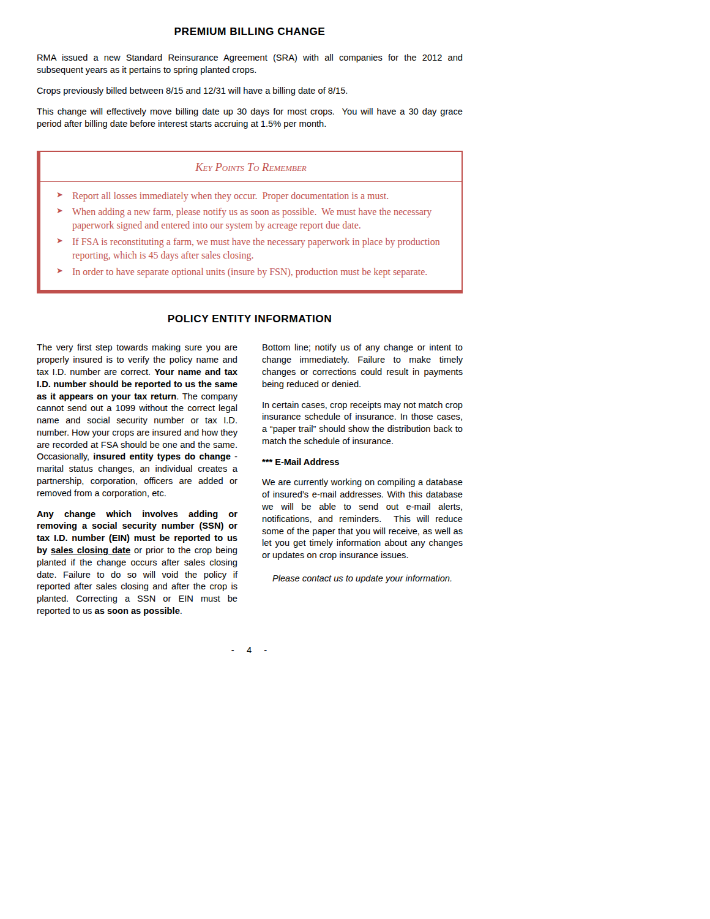PREMIUM BILLING CHANGE
RMA issued a new Standard Reinsurance Agreement (SRA) with all companies for the 2012 and subsequent years as it pertains to spring planted crops.
Crops previously billed between 8/15 and 12/31 will have a billing date of 8/15.
This change will effectively move billing date up 30 days for most crops. You will have a 30 day grace period after billing date before interest starts accruing at 1.5% per month.
Key Points To Remember
Report all losses immediately when they occur. Proper documentation is a must.
When adding a new farm, please notify us as soon as possible. We must have the necessary paperwork signed and entered into our system by acreage report due date.
If FSA is reconstituting a farm, we must have the necessary paperwork in place by production reporting, which is 45 days after sales closing.
In order to have separate optional units (insure by FSN), production must be kept separate.
POLICY ENTITY INFORMATION
The very first step towards making sure you are properly insured is to verify the policy name and tax I.D. number are correct. Your name and tax I.D. number should be reported to us the same as it appears on your tax return. The company cannot send out a 1099 without the correct legal name and social security number or tax I.D. number. How your crops are insured and how they are recorded at FSA should be one and the same. Occasionally, insured entity types do change - marital status changes, an individual creates a partnership, corporation, officers are added or removed from a corporation, etc.
Any change which involves adding or removing a social security number (SSN) or tax I.D. number (EIN) must be reported to us by sales closing date or prior to the crop being planted if the change occurs after sales closing date. Failure to do so will void the policy if reported after sales closing and after the crop is planted. Correcting a SSN or EIN must be reported to us as soon as possible.
Bottom line; notify us of any change or intent to change immediately. Failure to make timely changes or corrections could result in payments being reduced or denied.
In certain cases, crop receipts may not match crop insurance schedule of insurance. In those cases, a “paper trail” should show the distribution back to match the schedule of insurance.
*** E-Mail Address
We are currently working on compiling a database of insured’s e-mail addresses. With this database we will be able to send out e-mail alerts, notifications, and reminders. This will reduce some of the paper that you will receive, as well as let you get timely information about any changes or updates on crop insurance issues.
Please contact us to update your information.
- 4 -